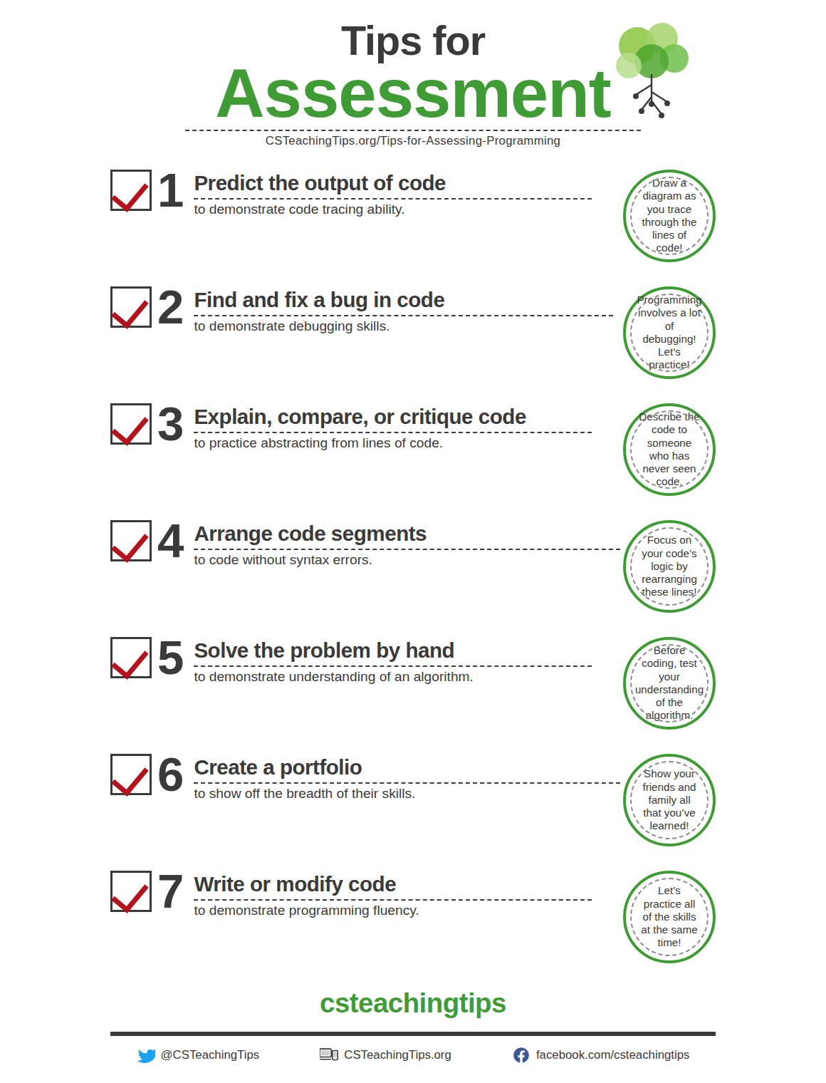Tips for Assessment
CSTeachingTips.org/Tips-for-Assessing-Programming
1
Predict the output of code
to demonstrate code tracing ability.
Draw a diagram as you trace through the lines of code!
2
Find and fix a bug in code
to demonstrate debugging skills.
Programming involves a lot of debugging! Let’s practice!
3
Explain, compare, or critique code
to practice abstracting from lines of code.
Describe the code to someone who has never seen code.
4
Arrange code segments
to code without syntax errors.
Focus on your code’s logic by rearranging these lines!
5
Solve the problem by hand
to demonstrate understanding of an algorithm.
Before coding, test your understanding of the algorithm.
6
Create a portfolio
to show off the breadth of their skills.
Show your friends and family all that you’ve learned!
7
Write or modify code
to demonstrate programming fluency.
Let’s practice all of the skills at the same time!
csteachingtips
@CSTeachingTips
CSTeachingTips.org
facebook.com/csteachingtips